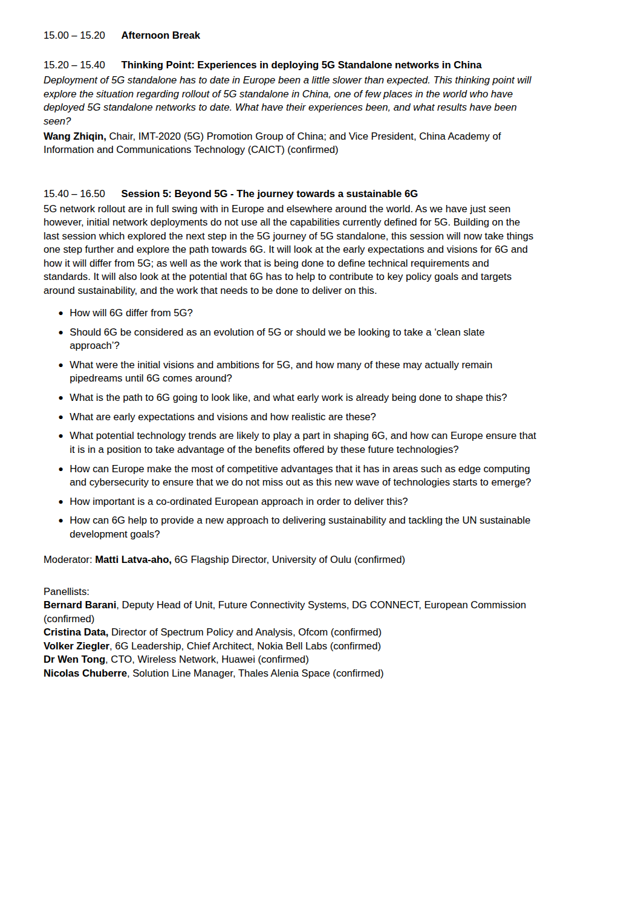15.00 – 15.20 Afternoon Break
15.20 – 15.40 Thinking Point: Experiences in deploying 5G Standalone networks in China
Deployment of 5G standalone has to date in Europe been a little slower than expected. This thinking point will explore the situation regarding rollout of 5G standalone in China, one of few places in the world who have deployed 5G standalone networks to date. What have their experiences been, and what results have been seen?
Wang Zhiqin, Chair, IMT-2020 (5G) Promotion Group of China; and Vice President, China Academy of Information and Communications Technology (CAICT) (confirmed)
15.40 – 16.50 Session 5: Beyond 5G - The journey towards a sustainable 6G
5G network rollout are in full swing with in Europe and elsewhere around the world. As we have just seen however, initial network deployments do not use all the capabilities currently defined for 5G. Building on the last session which explored the next step in the 5G journey of 5G standalone, this session will now take things one step further and explore the path towards 6G. It will look at the early expectations and visions for 6G and how it will differ from 5G; as well as the work that is being done to define technical requirements and standards. It will also look at the potential that 6G has to help to contribute to key policy goals and targets around sustainability, and the work that needs to be done to deliver on this.
How will 6G differ from 5G?
Should 6G be considered as an evolution of 5G or should we be looking to take a ‘clean slate approach’?
What were the initial visions and ambitions for 5G, and how many of these may actually remain pipedreams until 6G comes around?
What is the path to 6G going to look like, and what early work is already being done to shape this?
What are early expectations and visions and how realistic are these?
What potential technology trends are likely to play a part in shaping 6G, and how can Europe ensure that it is in a position to take advantage of the benefits offered by these future technologies?
How can Europe make the most of competitive advantages that it has in areas such as edge computing and cybersecurity to ensure that we do not miss out as this new wave of technologies starts to emerge?
How important is a co-ordinated European approach in order to deliver this?
How can 6G help to provide a new approach to delivering sustainability and tackling the UN sustainable development goals?
Moderator: Matti Latva-aho, 6G Flagship Director, University of Oulu (confirmed)
Panellists:
Bernard Barani, Deputy Head of Unit, Future Connectivity Systems, DG CONNECT, European Commission (confirmed)
Cristina Data, Director of Spectrum Policy and Analysis, Ofcom (confirmed)
Volker Ziegler, 6G Leadership, Chief Architect, Nokia Bell Labs (confirmed)
Dr Wen Tong, CTO, Wireless Network, Huawei (confirmed)
Nicolas Chuberre, Solution Line Manager, Thales Alenia Space (confirmed)